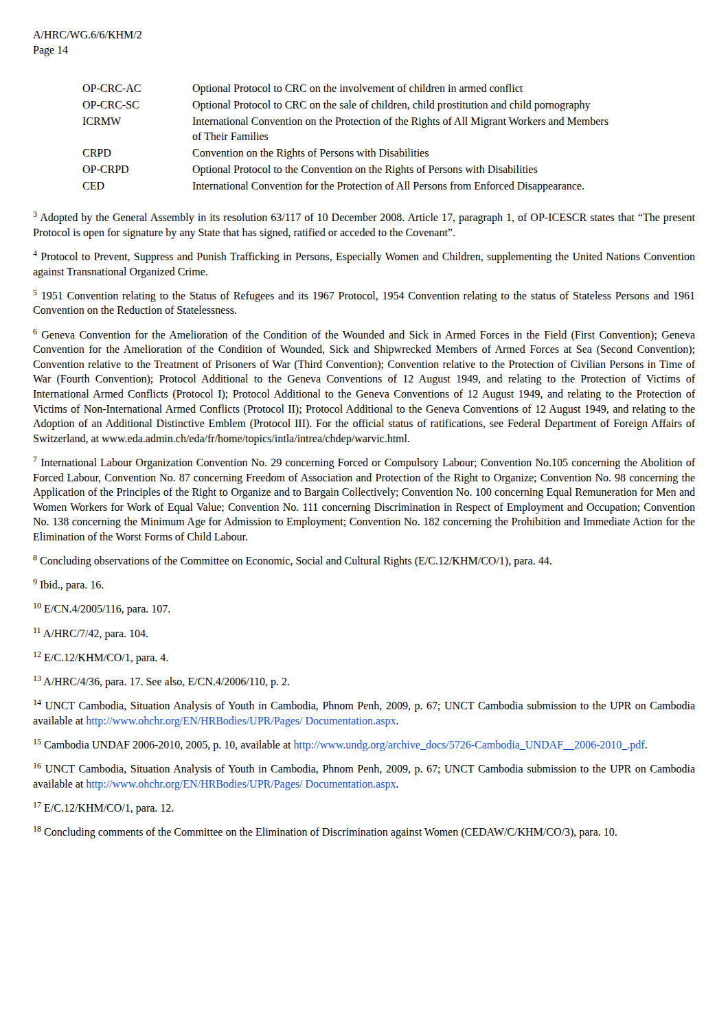A/HRC/WG.6/6/KHM/2
Page 14
| OP-CRC-AC | Optional Protocol to CRC on the involvement of children in armed conflict |
| OP-CRC-SC | Optional Protocol to CRC on the sale of children, child prostitution and child pornography |
| ICRMW | International Convention on the Protection of the Rights of All Migrant Workers and Members of Their Families |
| CRPD | Convention on the Rights of Persons with Disabilities |
| OP-CRPD | Optional Protocol to the Convention on the Rights of Persons with Disabilities |
| CED | International Convention for the Protection of All Persons from Enforced Disappearance. |
3 Adopted by the General Assembly in its resolution 63/117 of 10 December 2008. Article 17, paragraph 1, of OP-ICESCR states that “The present Protocol is open for signature by any State that has signed, ratified or acceded to the Covenant”.
4 Protocol to Prevent, Suppress and Punish Trafficking in Persons, Especially Women and Children, supplementing the United Nations Convention against Transnational Organized Crime.
5 1951 Convention relating to the Status of Refugees and its 1967 Protocol, 1954 Convention relating to the status of Stateless Persons and 1961 Convention on the Reduction of Statelessness.
6 Geneva Convention for the Amelioration of the Condition of the Wounded and Sick in Armed Forces in the Field (First Convention); Geneva Convention for the Amelioration of the Condition of Wounded, Sick and Shipwrecked Members of Armed Forces at Sea (Second Convention); Convention relative to the Treatment of Prisoners of War (Third Convention); Convention relative to the Protection of Civilian Persons in Time of War (Fourth Convention); Protocol Additional to the Geneva Conventions of 12 August 1949, and relating to the Protection of Victims of International Armed Conflicts (Protocol I); Protocol Additional to the Geneva Conventions of 12 August 1949, and relating to the Protection of Victims of Non-International Armed Conflicts (Protocol II); Protocol Additional to the Geneva Conventions of 12 August 1949, and relating to the Adoption of an Additional Distinctive Emblem (Protocol III). For the official status of ratifications, see Federal Department of Foreign Affairs of Switzerland, at www.eda.admin.ch/eda/fr/home/topics/intla/intrea/chdep/warvic.html.
7 International Labour Organization Convention No. 29 concerning Forced or Compulsory Labour; Convention No.105 concerning the Abolition of Forced Labour, Convention No. 87 concerning Freedom of Association and Protection of the Right to Organize; Convention No. 98 concerning the Application of the Principles of the Right to Organize and to Bargain Collectively; Convention No. 100 concerning Equal Remuneration for Men and Women Workers for Work of Equal Value; Convention No. 111 concerning Discrimination in Respect of Employment and Occupation; Convention No. 138 concerning the Minimum Age for Admission to Employment; Convention No. 182 concerning the Prohibition and Immediate Action for the Elimination of the Worst Forms of Child Labour.
8 Concluding observations of the Committee on Economic, Social and Cultural Rights (E/C.12/KHM/CO/1), para. 44.
9 Ibid., para. 16.
10 E/CN.4/2005/116, para. 107.
11 A/HRC/7/42, para. 104.
12 E/C.12/KHM/CO/1, para. 4.
13 A/HRC/4/36, para. 17. See also, E/CN.4/2006/110, p. 2.
14 UNCT Cambodia, Situation Analysis of Youth in Cambodia, Phnom Penh, 2009, p. 67; UNCT Cambodia submission to the UPR on Cambodia available at http://www.ohchr.org/EN/HRBodies/UPR/Pages/ Documentation.aspx.
15 Cambodia UNDAF 2006-2010, 2005, p. 10, available at http://www.undg.org/archive_docs/5726-Cambodia_UNDAF__2006-2010_.pdf.
16 UNCT Cambodia, Situation Analysis of Youth in Cambodia, Phnom Penh, 2009, p. 67; UNCT Cambodia submission to the UPR on Cambodia available at http://www.ohchr.org/EN/HRBodies/UPR/Pages/ Documentation.aspx.
17 E/C.12/KHM/CO/1, para. 12.
18 Concluding comments of the Committee on the Elimination of Discrimination against Women (CEDAW/C/KHM/CO/3), para. 10.